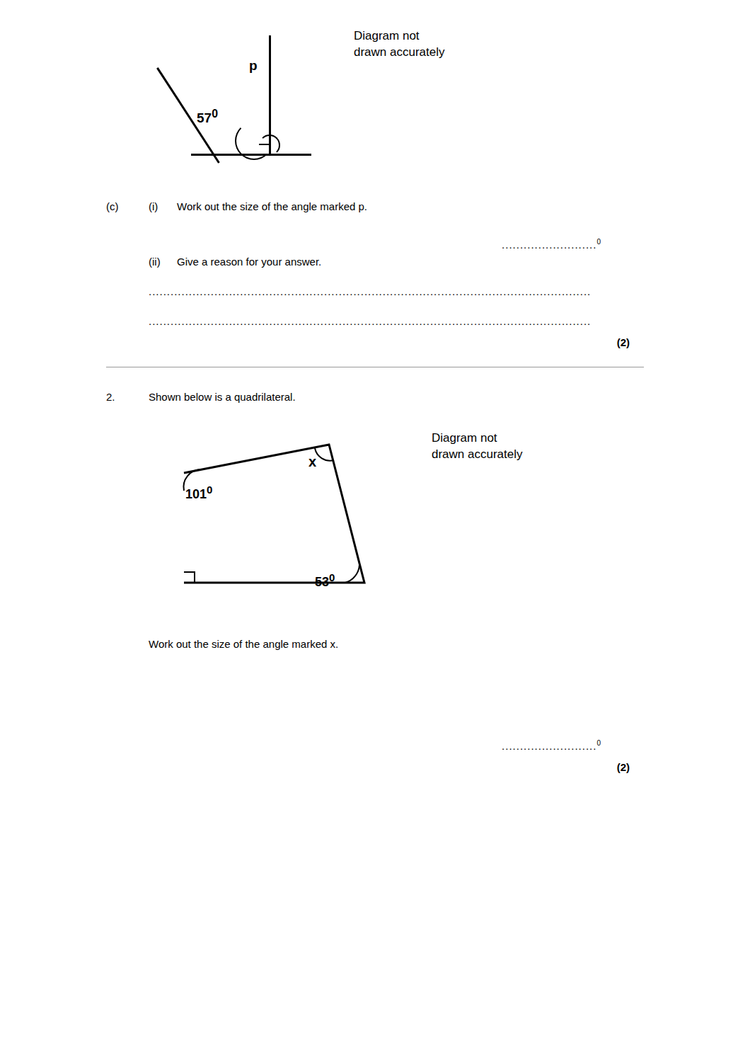p 570
Diagram not
drawn accurately
(c)
(i)
Work out the size of the angle marked p.
..........................0
(ii)
Give a reason for your answer.
.........................................................................................................................
.........................................................................................................................
(2)
2.
Shown below is a quadrilateral.
1010 530 x
Diagram not
drawn accurately
Work out the size of the angle marked x.
..........................0
(2)